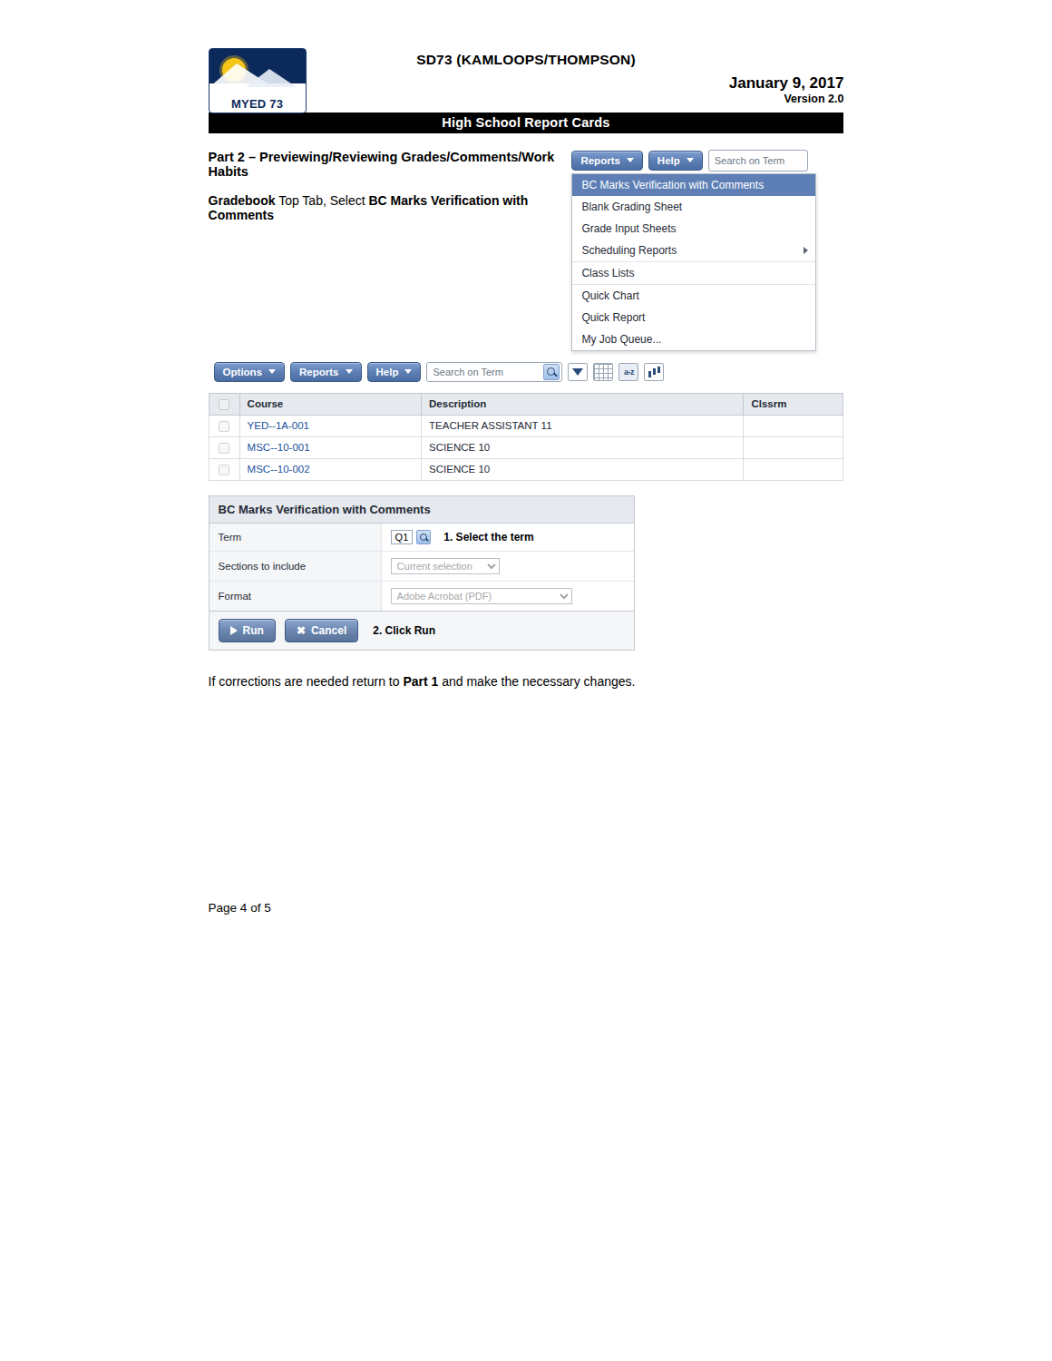MYED 73
SD73 (KAMLOOPS/THOMPSON)
January 9, 2017
Version 2.0
High School Report Cards
Part 2 – Previewing/Reviewing Grades/Comments/Work Habits
Gradebook Top Tab, Select BC Marks Verification with Comments
Reports Help Search on Term
BC Marks Verification with Comments
Blank Grading Sheet
Grade Input Sheets
Scheduling Reports
Class Lists
Quick Chart
Quick Report
My Job Queue...
Options Reports Help Search on Term a-z
| | Course | Description | Clssrm |
| --- | --- | --- | --- |
| | YED--1A-001 | TEACHER ASSISTANT 11 | |
| | MSC--10-001 | SCIENCE 10 | |
| | MSC--10-002 | SCIENCE 10 | |
BC Marks Verification with Comments
Term
Q1 1. Select the term
Sections to include
Current selection
Format
Adobe Acrobat (PDF)
Run ✖Cancel 2. Click Run
If corrections are needed return to Part 1 and make the necessary changes.
Page 4 of 5